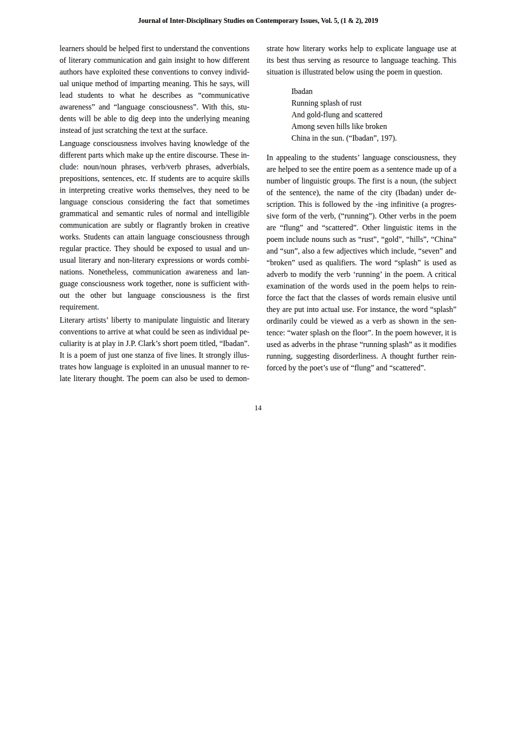Journal of Inter-Disciplinary Studies on Contemporary Issues, Vol. 5, (1 & 2), 2019
learners should be helped first to understand the conventions of literary communication and gain insight to how different authors have exploited these conventions to convey individual unique method of imparting meaning. This he says, will lead students to what he describes as “communicative awareness” and “language consciousness”. With this, students will be able to dig deep into the underlying meaning instead of just scratching the text at the surface.
Language consciousness involves having knowledge of the different parts which make up the entire discourse. These include: noun/noun phrases, verb/verb phrases, adverbials, prepositions, sentences, etc. If students are to acquire skills in interpreting creative works themselves, they need to be language conscious considering the fact that sometimes grammatical and semantic rules of normal and intelligible communication are subtly or flagrantly broken in creative works. Students can attain language consciousness through regular practice. They should be exposed to usual and unusual literary and non-literary expressions or words combinations. Nonetheless, communication awareness and language consciousness work together, none is sufficient without the other but language consciousness is the first requirement.
Literary artists’ liberty to manipulate linguistic and literary conventions to arrive at what could be seen as individual peculiarity is at play in J.P. Clark’s short poem titled, “Ibadan”. It is a poem of just one stanza of five lines. It strongly illustrates how language is exploited in an unusual manner to relate literary thought. The poem can also be used to demonstrate how literary works help to explicate language use at its best thus serving as resource to language teaching. This situation is illustrated below using the poem in question.
Ibadan
Running splash of rust
And gold-flung and scattered
Among seven hills like broken
China in the sun. (“Ibadan”, 197).
In appealing to the students’ language consciousness, they are helped to see the entire poem as a sentence made up of a number of linguistic groups. The first is a noun, (the subject of the sentence), the name of the city (Ibadan) under description. This is followed by the -ing infinitive (a progressive form of the verb, (“running”). Other verbs in the poem are “flung” and “scattered”. Other linguistic items in the poem include nouns such as “rust”, “gold”, “hills”, “China” and “sun”, also a few adjectives which include, “seven” and “broken” used as qualifiers. The word “splash” is used as adverb to modify the verb ‘running’ in the poem. A critical examination of the words used in the poem helps to reinforce the fact that the classes of words remain elusive until they are put into actual use. For instance, the word “splash” ordinarily could be viewed as a verb as shown in the sentence: “water splash on the floor”. In the poem however, it is used as adverbs in the phrase “running splash” as it modifies running, suggesting disorderliness. A thought further reinforced by the poet’s use of “flung” and “scattered”.
14